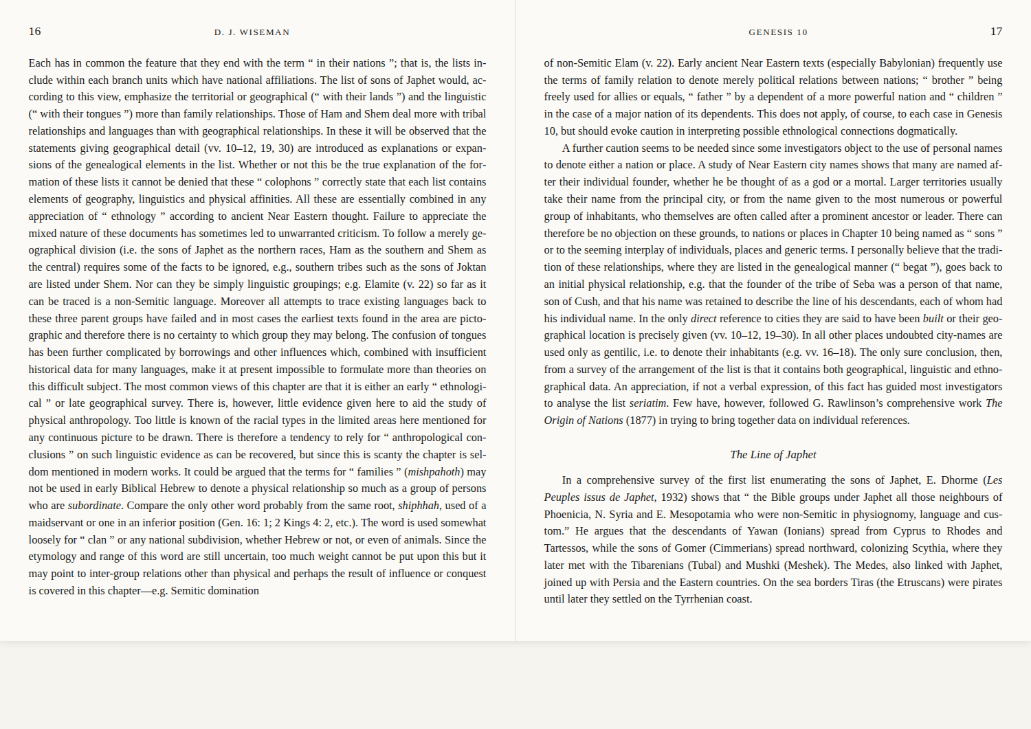16 D. J. Wiseman
Each has in common the feature that they end with the term “ in their nations ”; that is, the lists include within each branch units which have national affiliations. The list of sons of Japhet would, according to this view, emphasize the territorial or geographical (“ with their lands ”) and the linguistic (“ with their tongues ”) more than family relationships. Those of Ham and Shem deal more with tribal relationships and languages than with geographical relationships. In these it will be observed that the statements giving geographical detail (vv. 10–12, 19, 30) are introduced as explanations or expansions of the genealogical elements in the list. Whether or not this be the true explanation of the formation of these lists it cannot be denied that these “ colophons ” correctly state that each list contains elements of geography, linguistics and physical affinities. All these are essentially combined in any appreciation of “ ethnology ” according to ancient Near Eastern thought. Failure to appreciate the mixed nature of these documents has sometimes led to unwarranted criticism. To follow a merely geographical division (i.e. the sons of Japhet as the northern races, Ham as the southern and Shem as the central) requires some of the facts to be ignored, e.g., southern tribes such as the sons of Joktan are listed under Shem. Nor can they be simply linguistic groupings; e.g. Elamite (v. 22) so far as it can be traced is a non-Semitic language. Moreover all attempts to trace existing languages back to these three parent groups have failed and in most cases the earliest texts found in the area are pictographic and therefore there is no certainty to which group they may belong. The confusion of tongues has been further complicated by borrowings and other influences which, combined with insufficient historical data for many languages, make it at present impossible to formulate more than theories on this difficult subject. The most common views of this chapter are that it is either an early “ ethnological ” or late geographical survey. There is, however, little evidence given here to aid the study of physical anthropology. Too little is known of the racial types in the limited areas here mentioned for any continuous picture to be drawn. There is therefore a tendency to rely for “ anthropological conclusions ” on such linguistic evidence as can be recovered, but since this is scanty the chapter is seldom mentioned in modern works. It could be argued that the terms for “ families ” (mishpahoth) may not be used in early Biblical Hebrew to denote a physical relationship so much as a group of persons who are subordinate. Compare the only other word probably from the same root, shiphhah, used of a maidservant or one in an inferior position (Gen. 16: 1; 2 Kings 4: 2, etc.). The word is used somewhat loosely for “ clan ” or any national subdivision, whether Hebrew or not, or even of animals. Since the etymology and range of this word are still uncertain, too much weight cannot be put upon this but it may point to inter-group relations other than physical and perhaps the result of influence or conquest is covered in this chapter—e.g. Semitic domination
Genesis 10 17
of non-Semitic Elam (v. 22). Early ancient Near Eastern texts (especially Babylonian) frequently use the terms of family relation to denote merely political relations between nations; “ brother ” being freely used for allies or equals, “ father ” by a dependent of a more powerful nation and “ children ” in the case of a major nation of its dependents. This does not apply, of course, to each case in Genesis 10, but should evoke caution in interpreting possible ethnological connections dogmatically.
A further caution seems to be needed since some investigators object to the use of personal names to denote either a nation or place. A study of Near Eastern city names shows that many are named after their individual founder, whether he be thought of as a god or a mortal. Larger territories usually take their name from the principal city, or from the name given to the most numerous or powerful group of inhabitants, who themselves are often called after a prominent ancestor or leader. There can therefore be no objection on these grounds, to nations or places in Chapter 10 being named as “ sons ” or to the seeming interplay of individuals, places and generic terms. I personally believe that the tradition of these relationships, where they are listed in the genealogical manner (“ begat ”), goes back to an initial physical relationship, e.g. that the founder of the tribe of Seba was a person of that name, son of Cush, and that his name was retained to describe the line of his descendants, each of whom had his individual name. In the only direct reference to cities they are said to have been built or their geographical location is precisely given (vv. 10–12, 19–30). In all other places undoubted city-names are used only as gentilic, i.e. to denote their inhabitants (e.g. vv. 16–18). The only sure conclusion, then, from a survey of the arrangement of the list is that it contains both geographical, linguistic and ethnographical data. An appreciation, if not a verbal expression, of this fact has guided most investigators to analyse the list seriatim. Few have, however, followed G. Rawlinson’s comprehensive work The Origin of Nations (1877) in trying to bring together data on individual references.
The Line of Japhet
In a comprehensive survey of the first list enumerating the sons of Japhet, E. Dhorme (Les Peuples issus de Japhet, 1932) shows that “ the Bible groups under Japhet all those neighbours of Phoenicia, N. Syria and E. Mesopotamia who were non-Semitic in physiognomy, language and custom.” He argues that the descendants of Yawan (Ionians) spread from Cyprus to Rhodes and Tartessos, while the sons of Gomer (Cimmerians) spread northward, colonizing Scythia, where they later met with the Tibarenians (Tubal) and Mushki (Meshek). The Medes, also linked with Japhet, joined up with Persia and the Eastern countries. On the sea borders Tiras (the Etruscans) were pirates until later they settled on the Tyrrhenian coast.